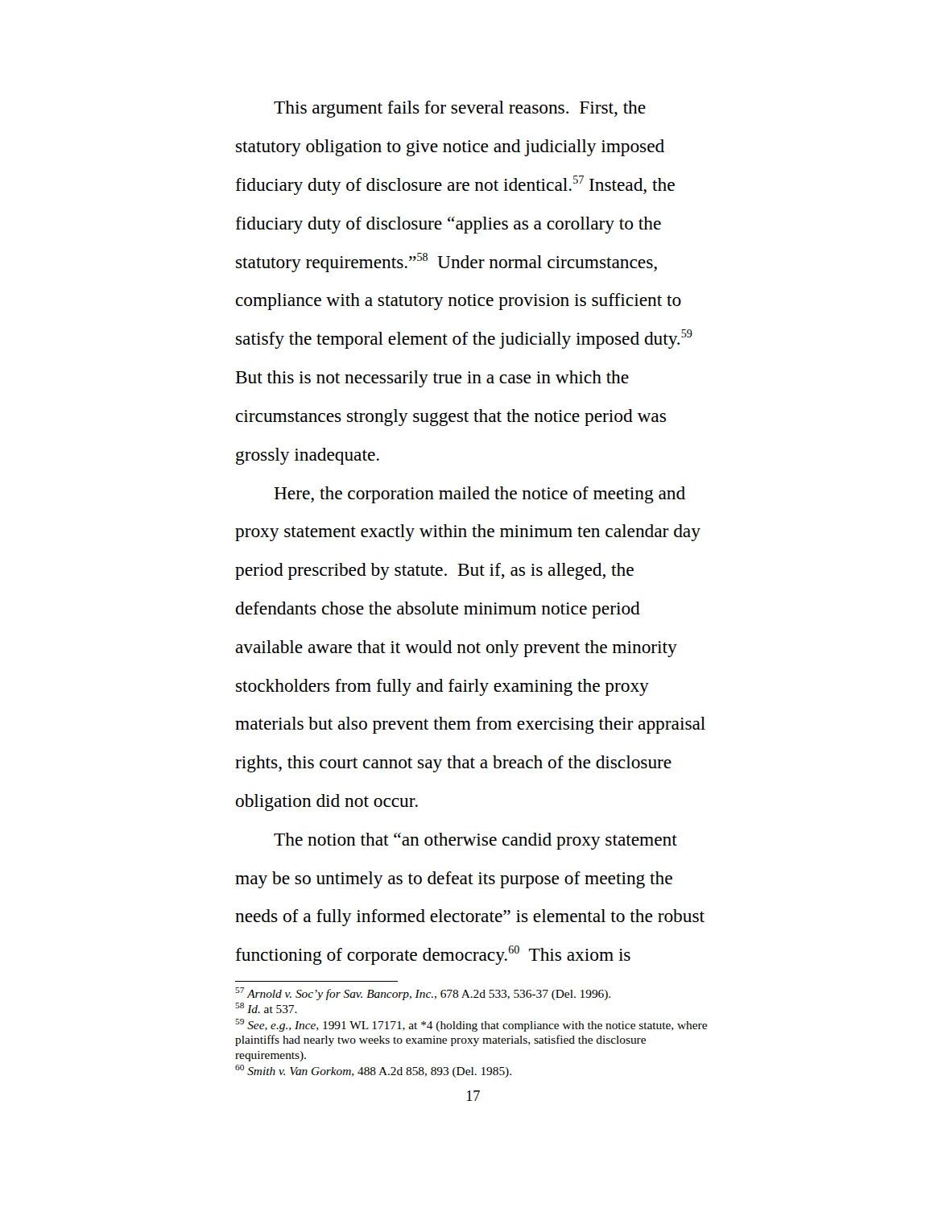This argument fails for several reasons. First, the statutory obligation to give notice and judicially imposed fiduciary duty of disclosure are not identical.57 Instead, the fiduciary duty of disclosure “applies as a corollary to the statutory requirements.”58 Under normal circumstances, compliance with a statutory notice provision is sufficient to satisfy the temporal element of the judicially imposed duty.59 But this is not necessarily true in a case in which the circumstances strongly suggest that the notice period was grossly inadequate.
Here, the corporation mailed the notice of meeting and proxy statement exactly within the minimum ten calendar day period prescribed by statute. But if, as is alleged, the defendants chose the absolute minimum notice period available aware that it would not only prevent the minority stockholders from fully and fairly examining the proxy materials but also prevent them from exercising their appraisal rights, this court cannot say that a breach of the disclosure obligation did not occur.
The notion that “an otherwise candid proxy statement may be so untimely as to defeat its purpose of meeting the needs of a fully informed electorate” is elemental to the robust functioning of corporate democracy.60 This axiom is
57 Arnold v. Soc’y for Sav. Bancorp, Inc., 678 A.2d 533, 536-37 (Del. 1996).
58 Id. at 537.
59 See, e.g., Ince, 1991 WL 17171, at *4 (holding that compliance with the notice statute, where plaintiffs had nearly two weeks to examine proxy materials, satisfied the disclosure requirements).
60 Smith v. Van Gorkom, 488 A.2d 858, 893 (Del. 1985).
17